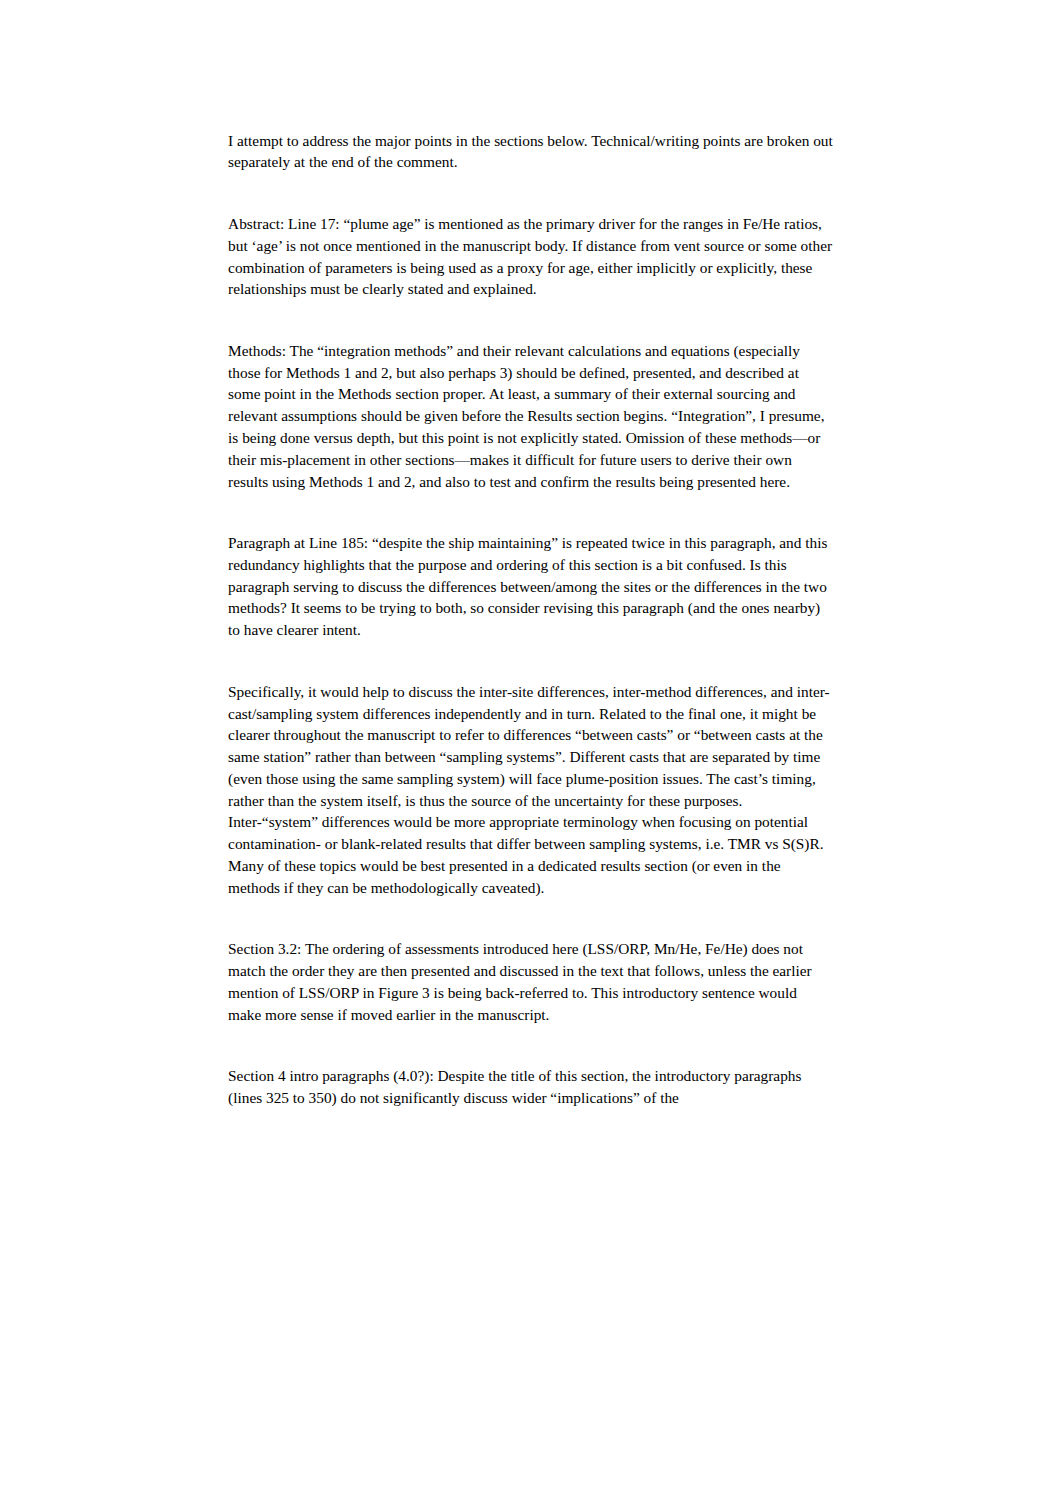I attempt to address the major points in the sections below. Technical/writing points are broken out separately at the end of the comment.
Abstract: Line 17: “plume age” is mentioned as the primary driver for the ranges in Fe/He ratios, but ‘age’ is not once mentioned in the manuscript body. If distance from vent source or some other combination of parameters is being used as a proxy for age, either implicitly or explicitly, these relationships must be clearly stated and explained.
Methods: The “integration methods” and their relevant calculations and equations (especially those for Methods 1 and 2, but also perhaps 3) should be defined, presented, and described at some point in the Methods section proper. At least, a summary of their external sourcing and relevant assumptions should be given before the Results section begins. “Integration”, I presume, is being done versus depth, but this point is not explicitly stated. Omission of these methods—or their mis-placement in other sections—makes it difficult for future users to derive their own results using Methods 1 and 2, and also to test and confirm the results being presented here.
Paragraph at Line 185: “despite the ship maintaining” is repeated twice in this paragraph, and this redundancy highlights that the purpose and ordering of this section is a bit confused. Is this paragraph serving to discuss the differences between/among the sites or the differences in the two methods? It seems to be trying to both, so consider revising this paragraph (and the ones nearby) to have clearer intent.
Specifically, it would help to discuss the inter-site differences, inter-method differences, and inter-cast/sampling system differences independently and in turn. Related to the final one, it might be clearer throughout the manuscript to refer to differences “between casts” or “between casts at the same station” rather than between “sampling systems”. Different casts that are separated by time (even those using the same sampling system) will face plume-position issues. The cast’s timing, rather than the system itself, is thus the source of the uncertainty for these purposes. Inter-“system” differences would be more appropriate terminology when focusing on potential contamination- or blank-related results that differ between sampling systems, i.e. TMR vs S(S)R. Many of these topics would be best presented in a dedicated results section (or even in the methods if they can be methodologically caveated).
Section 3.2: The ordering of assessments introduced here (LSS/ORP, Mn/He, Fe/He) does not match the order they are then presented and discussed in the text that follows, unless the earlier mention of LSS/ORP in Figure 3 is being back-referred to. This introductory sentence would make more sense if moved earlier in the manuscript.
Section 4 intro paragraphs (4.0?): Despite the title of this section, the introductory paragraphs (lines 325 to 350) do not significantly discuss wider “implications” of the